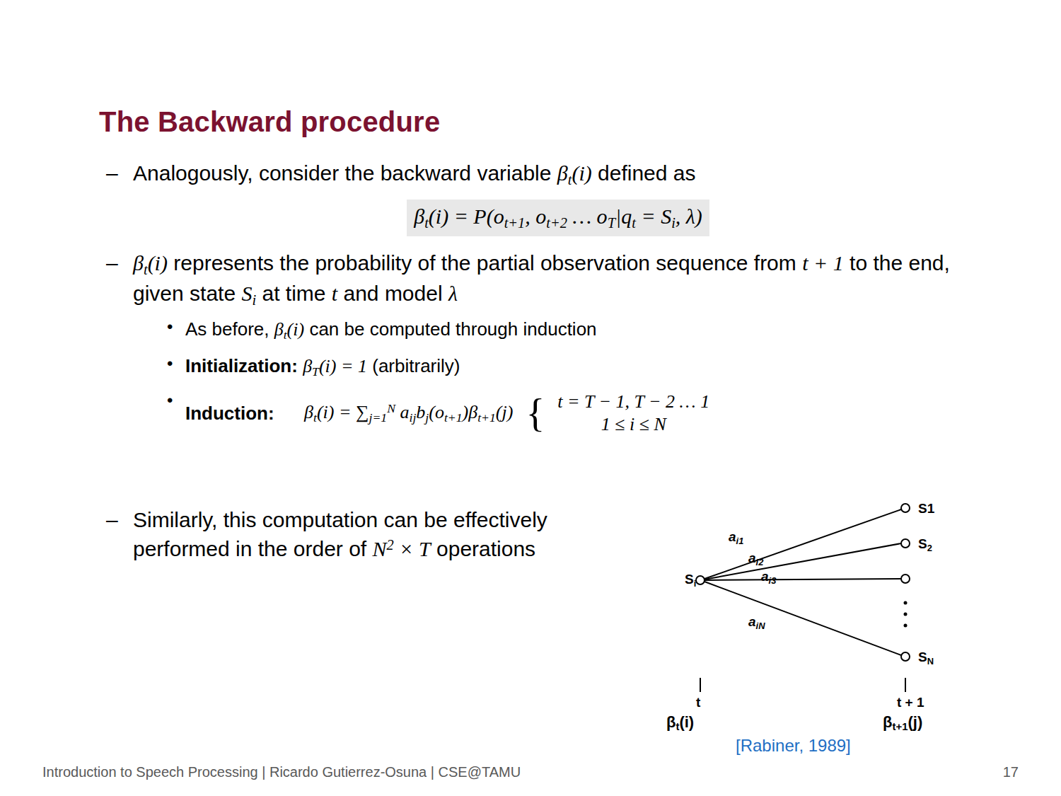The Backward procedure
Analogously, consider the backward variable βt(i) defined as
βt(i) = P(ot+1, ot+2 … oT|qt = Si, λ)
βt(i) represents the probability of the partial observation sequence from t + 1 to the end, given state Si at time t and model λ
As before, βt(i) can be computed through induction
Initialization: βT(i) = 1 (arbitrarily)
Induction: βt(i) = ∑j=1N aijbj(ot+1)βt+1(j) { t = T − 1, T − 2 … 1
1 ≤ i ≤ N
Similarly, this computation can be effectively performed in the order of N2 × T operations
S1
S2
SN
Si
ai1
ai2
ai3
aiN
t
t + 1
βt(i)
βt+1(j)
[Rabiner, 1989]
Introduction to Speech Processing | Ricardo Gutierrez-Osuna | CSE@TAMU
17